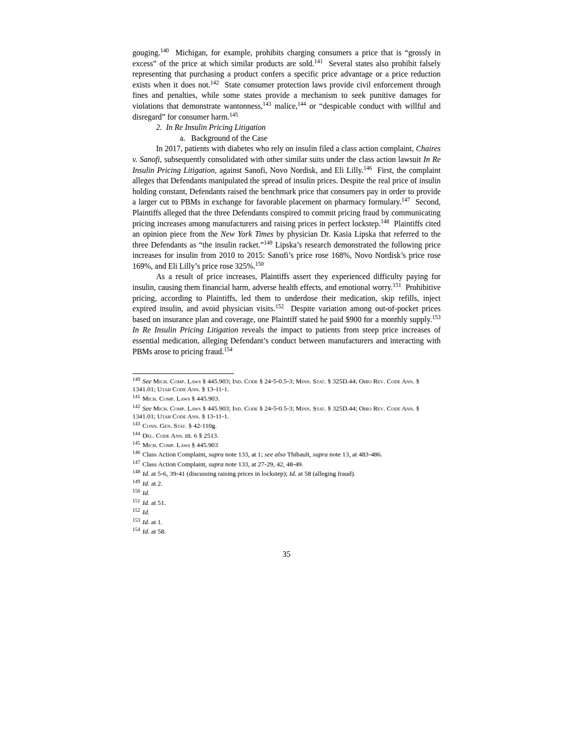gouging.140 Michigan, for example, prohibits charging consumers a price that is “grossly in excess” of the price at which similar products are sold.141 Several states also prohibit falsely representing that purchasing a product confers a specific price advantage or a price reduction exists when it does not.142 State consumer protection laws provide civil enforcement through fines and penalties, while some states provide a mechanism to seek punitive damages for violations that demonstrate wantonness,143 malice,144 or “despicable conduct with willful and disregard” for consumer harm.145
2. In Re Insulin Pricing Litigation
a. Background of the Case
In 2017, patients with diabetes who rely on insulin filed a class action complaint, Chaires v. Sanofi, subsequently consolidated with other similar suits under the class action lawsuit In Re Insulin Pricing Litigation, against Sanofi, Novo Nordisk, and Eli Lilly.146 First, the complaint alleges that Defendants manipulated the spread of insulin prices. Despite the real price of insulin holding constant, Defendants raised the benchmark price that consumers pay in order to provide a larger cut to PBMs in exchange for favorable placement on pharmacy formulary.147 Second, Plaintiffs alleged that the three Defendants conspired to commit pricing fraud by communicating pricing increases among manufacturers and raising prices in perfect lockstep.148 Plaintiffs cited an opinion piece from the New York Times by physician Dr. Kasia Lipska that referred to the three Defendants as “the insulin racket.”149 Lipska’s research demonstrated the following price increases for insulin from 2010 to 2015: Sanofi’s price rose 168%, Novo Nordisk’s price rose 169%, and Eli Lilly’s price rose 325%.150
As a result of price increases, Plaintiffs assert they experienced difficulty paying for insulin, causing them financial harm, adverse health effects, and emotional worry.151 Prohibitive pricing, according to Plaintiffs, led them to underdose their medication, skip refills, inject expired insulin, and avoid physician visits.152 Despite variation among out-of-pocket prices based on insurance plan and coverage, one Plaintiff stated he paid $900 for a monthly supply.153 In Re Insulin Pricing Litigation reveals the impact to patients from steep price increases of essential medication, alleging Defendant’s conduct between manufacturers and interacting with PBMs arose to pricing fraud.154
140 See Mich. Comp. Laws § 445.903; Ind. Code § 24-5-0.5-3; Minn. Stat. § 325D.44; Ohio Rev. Code Ann. § 1341.01; Utah Code Ann. § 13-11-1.
141 Mich. Comp. Laws § 445.903.
142 See Mich. Comp. Laws § 445.903; Ind. Code § 24-5-0.5-3; Minn. Stat. § 325D.44; Ohio Rev. Code Ann. § 1341.01; Utah Code Ann. § 13-11-1.
143 Conn. Gen. Stat. § 42-110g.
144 Del. Code Ann. tit. 6 § 2513.
145 Mich. Comp. Laws § 445.903
146 Class Action Complaint, supra note 133, at 1; see also Thibault, supra note 13, at 483-486.
147 Class Action Complaint, supra note 133, at 27-29, 42, 48-49.
148 Id. at 5-6, 39-41 (discussing raising prices in lockstep); Id. at 58 (alleging fraud).
149 Id. at 2.
150 Id.
151 Id. at 51.
152 Id.
153 Id. at 1.
154 Id. at 58.
35